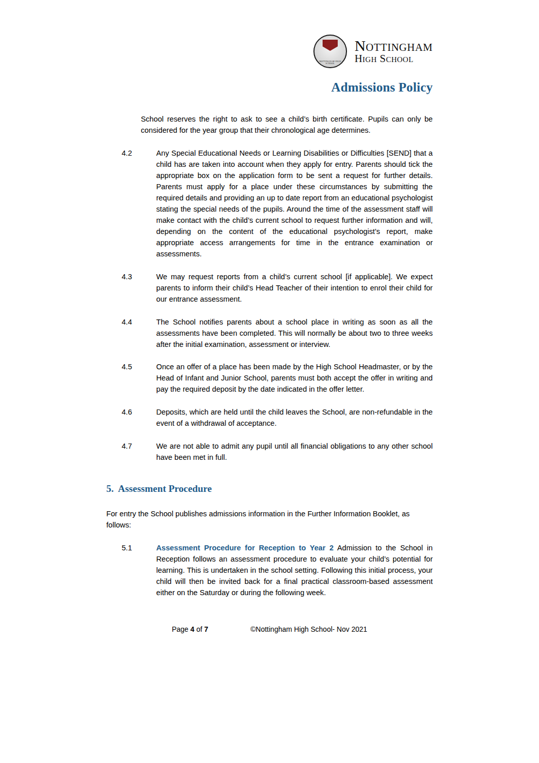Nottingham
High School
Admissions Policy
School reserves the right to ask to see a child’s birth certificate. Pupils can only be considered for the year group that their chronological age determines.
4.2
Any Special Educational Needs or Learning Disabilities or Difficulties [SEND] that a child has are taken into account when they apply for entry. Parents should tick the appropriate box on the application form to be sent a request for further details. Parents must apply for a place under these circumstances by submitting the required details and providing an up to date report from an educational psychologist stating the special needs of the pupils. Around the time of the assessment staff will make contact with the child’s current school to request further information and will, depending on the content of the educational psychologist’s report, make appropriate access arrangements for time in the entrance examination or assessments.
4.3
We may request reports from a child’s current school [if applicable]. We expect parents to inform their child’s Head Teacher of their intention to enrol their child for our entrance assessment.
4.4
The School notifies parents about a school place in writing as soon as all the assessments have been completed. This will normally be about two to three weeks after the initial examination, assessment or interview.
4.5
Once an offer of a place has been made by the High School Headmaster, or by the Head of Infant and Junior School, parents must both accept the offer in writing and pay the required deposit by the date indicated in the offer letter.
4.6
Deposits, which are held until the child leaves the School, are non-refundable in the event of a withdrawal of acceptance.
4.7
We are not able to admit any pupil until all financial obligations to any other school have been met in full.
5. Assessment Procedure
For entry the School publishes admissions information in the Further Information Booklet, as follows:
5.1
Assessment Procedure for Reception to Year 2 Admission to the School in Reception follows an assessment procedure to evaluate your child’s potential for learning. This is undertaken in the school setting. Following this initial process, your child will then be invited back for a final practical classroom-based assessment either on the Saturday or during the following week.
Page 4 of 7
©Nottingham High School- Nov 2021